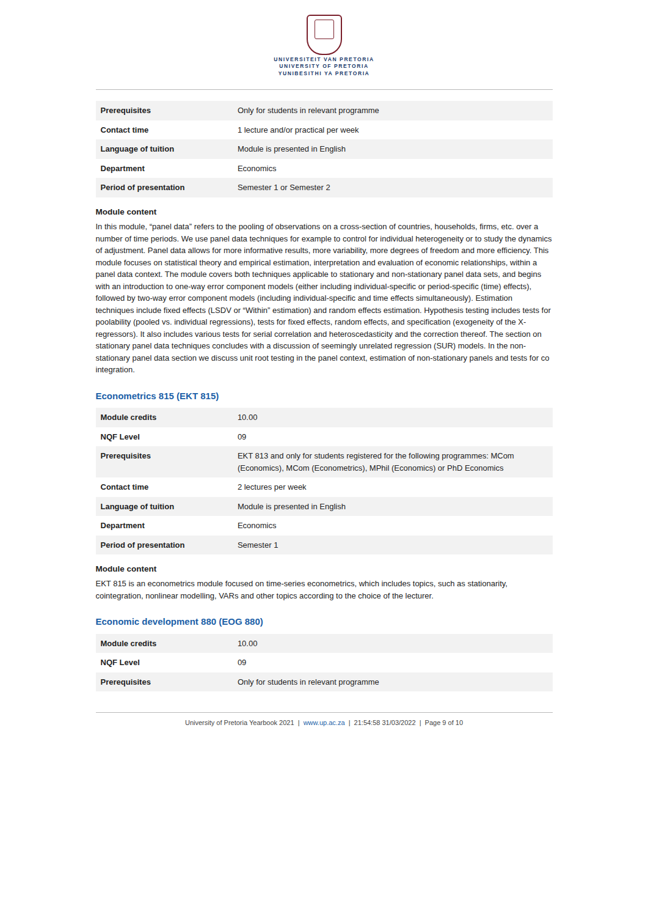Universiteit van Pretoria
University of Pretoria
Yunibesithi ya Pretoria
| Prerequisites | Only for students in relevant programme |
| Contact time | 1 lecture and/or practical per week |
| Language of tuition | Module is presented in English |
| Department | Economics |
| Period of presentation | Semester 1 or Semester 2 |
Module content
In this module, “panel data” refers to the pooling of observations on a cross-section of countries, households, firms, etc. over a number of time periods. We use panel data techniques for example to control for individual heterogeneity or to study the dynamics of adjustment. Panel data allows for more informative results, more variability, more degrees of freedom and more efficiency. This module focuses on statistical theory and empirical estimation, interpretation and evaluation of economic relationships, within a panel data context. The module covers both techniques applicable to stationary and non-stationary panel data sets, and begins with an introduction to one-way error component models (either including individual-specific or period-specific (time) effects), followed by two-way error component models (including individual-specific and time effects simultaneously). Estimation techniques include fixed effects (LSDV or “Within” estimation) and random effects estimation. Hypothesis testing includes tests for poolability (pooled vs. individual regressions), tests for fixed effects, random effects, and specification (exogeneity of the X-regressors). It also includes various tests for serial correlation and heteroscedasticity and the correction thereof. The section on stationary panel data techniques concludes with a discussion of seemingly unrelated regression (SUR) models. In the non-stationary panel data section we discuss unit root testing in the panel context, estimation of non-stationary panels and tests for co integration.
Econometrics 815 (EKT 815)
| Module credits | 10.00 |
| NQF Level | 09 |
| Prerequisites | EKT 813 and only for students registered for the following programmes: MCom (Economics), MCom (Econometrics), MPhil (Economics) or PhD Economics |
| Contact time | 2 lectures per week |
| Language of tuition | Module is presented in English |
| Department | Economics |
| Period of presentation | Semester 1 |
Module content
EKT 815 is an econometrics module focused on time-series econometrics, which includes topics, such as stationarity, cointegration, nonlinear modelling, VARs and other topics according to the choice of the lecturer.
Economic development 880 (EOG 880)
| Module credits | 10.00 |
| NQF Level | 09 |
| Prerequisites | Only for students in relevant programme |
University of Pretoria Yearbook 2021 | www.up.ac.za | 21:54:58 31/03/2022 | Page 9 of 10